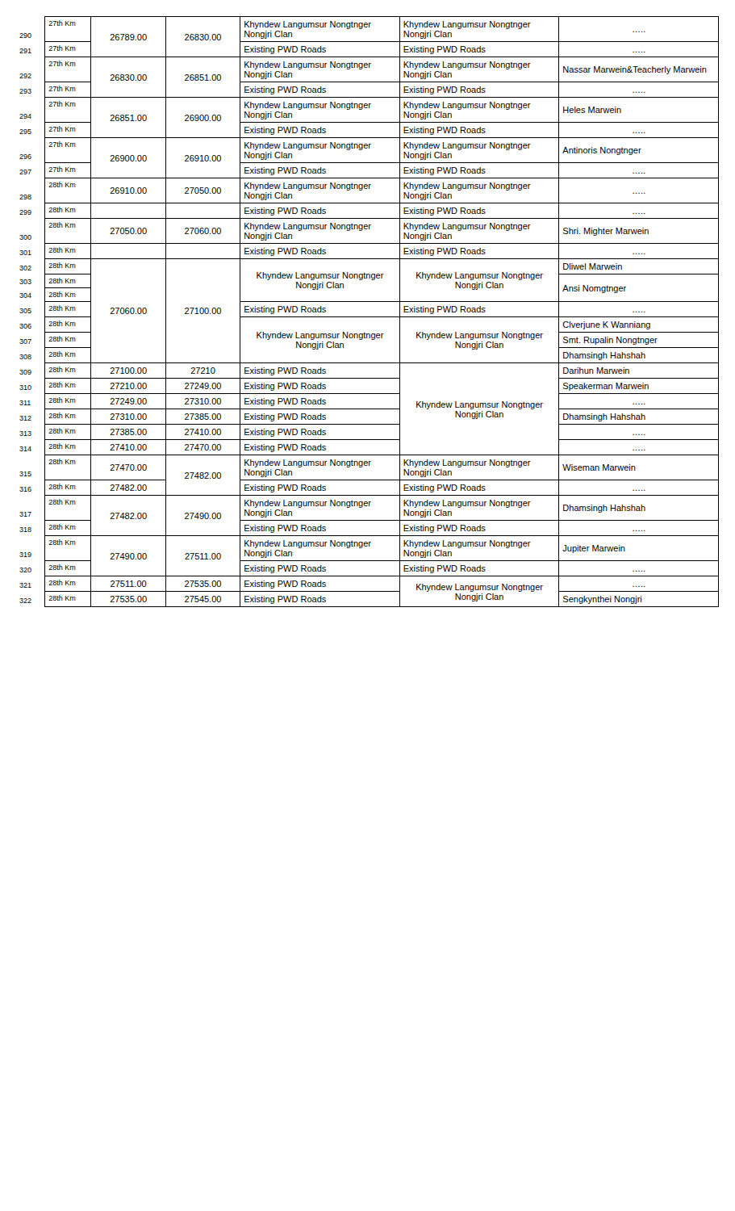| 290 | 27th Km | 26789.00 | 26830.00 | Khyndew Langumsur Nongtnger Nongjri Clan | Khyndew Langumsur Nongtnger Nongjri Clan | ….. |
| 291 | 27th Km | Existing PWD Roads | Existing PWD Roads | ….. |
| 292 | 27th Km | 26830.00 | 26851.00 | Khyndew Langumsur Nongtnger Nongjri Clan | Khyndew Langumsur Nongtnger Nongjri Clan | Nassar Marwein&Teacherly Marwein |
| 293 | 27th Km | Existing PWD Roads | Existing PWD Roads | ….. |
| 294 | 27th Km | 26851.00 | 26900.00 | Khyndew Langumsur Nongtnger Nongjri Clan | Khyndew Langumsur Nongtnger Nongjri Clan | Heles Marwein |
| 295 | 27th Km | Existing PWD Roads | Existing PWD Roads | ….. |
| 296 | 27th Km | 26900.00 | 26910.00 | Khyndew Langumsur Nongtnger Nongjri Clan | Khyndew Langumsur Nongtnger Nongjri Clan | Antinoris Nongtnger |
| 297 | 27th Km | Existing PWD Roads | Existing PWD Roads | ….. |
| 298 | 28th Km | 26910.00 | 27050.00 | Khyndew Langumsur Nongtnger Nongjri Clan | Khyndew Langumsur Nongtnger Nongjri Clan | ….. |
| 299 | 28th Km | | | Existing PWD Roads | Existing PWD Roads | ….. |
| 300 | 28th Km | 27050.00 | 27060.00 | Khyndew Langumsur Nongtnger Nongjri Clan | Khyndew Langumsur Nongtnger Nongjri Clan | Shri. Mighter Marwein |
| 301 | 28th Km | | | Existing PWD Roads | Existing PWD Roads | ….. |
| 302 | 28th Km | 27060.00 | 27100.00 | Khyndew Langumsur Nongtnger Nongjri Clan | Khyndew Langumsur Nongtnger Nongjri Clan | Dliwel Marwein |
| 303 | 28th Km | Ansi Nomgtnger |
| 304 | 28th Km |
| 305 | 28th Km | Existing PWD Roads | Existing PWD Roads | ….. |
| 306 | 28th Km | Khyndew Langumsur Nongtnger Nongjri Clan | Khyndew Langumsur Nongtnger Nongjri Clan | Clverjune K Wanniang |
| 307 | 28th Km | Smt. Rupalin Nongtnger |
| 308 | 28th Km | Dhamsingh Hahshah |
| 309 | 28th Km | 27100.00 | 27210 | Existing PWD Roads | Khyndew Langumsur Nongtnger Nongjri Clan | Darihun Marwein |
| 310 | 28th Km | 27210.00 | 27249.00 | Existing PWD Roads | Speakerman Marwein |
| 311 | 28th Km | 27249.00 | 27310.00 | Existing PWD Roads | ….. |
| 312 | 28th Km | 27310.00 | 27385.00 | Existing PWD Roads | Dhamsingh Hahshah |
| 313 | 28th Km | 27385.00 | 27410.00 | Existing PWD Roads | ….. |
| 314 | 28th Km | 27410.00 | 27470.00 | Existing PWD Roads | ….. |
| 315 | 28th Km | 27470.00 | 27482.00 | Khyndew Langumsur Nongtnger Nongjri Clan | Khyndew Langumsur Nongtnger Nongjri Clan | Wiseman Marwein |
| 316 | 28th Km | 27482.00 | Existing PWD Roads | Existing PWD Roads | ….. |
| 317 | 28th Km | 27482.00 | 27490.00 | Khyndew Langumsur Nongtnger Nongjri Clan | Khyndew Langumsur Nongtnger Nongjri Clan | Dhamsingh Hahshah |
| 318 | 28th Km | Existing PWD Roads | Existing PWD Roads | ….. |
| 319 | 28th Km | 27490.00 | 27511.00 | Khyndew Langumsur Nongtnger Nongjri Clan | Khyndew Langumsur Nongtnger Nongjri Clan | Jupiter Marwein |
| 320 | 28th Km | Existing PWD Roads | Existing PWD Roads | ….. |
| 321 | 28th Km | 27511.00 | 27535.00 | Existing PWD Roads | Khyndew Langumsur Nongtnger Nongjri Clan | ….. |
| 322 | 28th Km | 27535.00 | 27545.00 | Existing PWD Roads | Sengkynthei Nongjri |